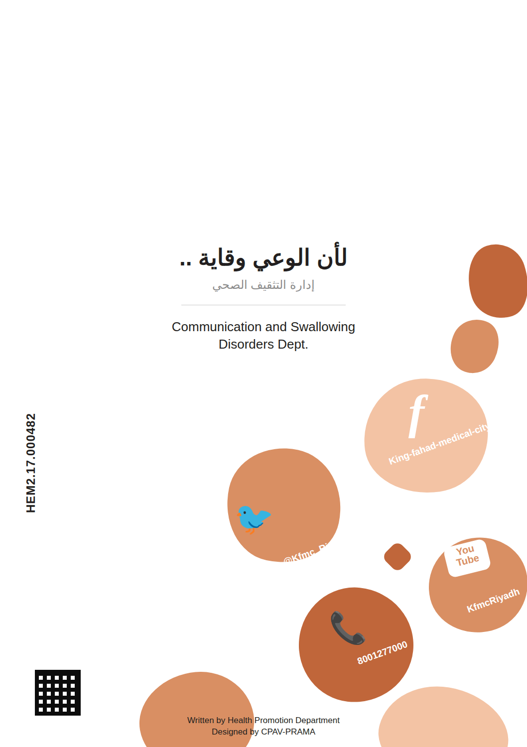لأن الوعي وقاية ..
إدارة التثقيف الصحي
Communication and Swallowing
Disorders Dept.
f
King-fahad-medical-city
🐦
@Kfmc_Riyadh
You
Tube
KfmcRiyadh
📞
8001277000
HEM2.17.000482
Written by Health Promotion Department
Designed by CPAV-PRAMA